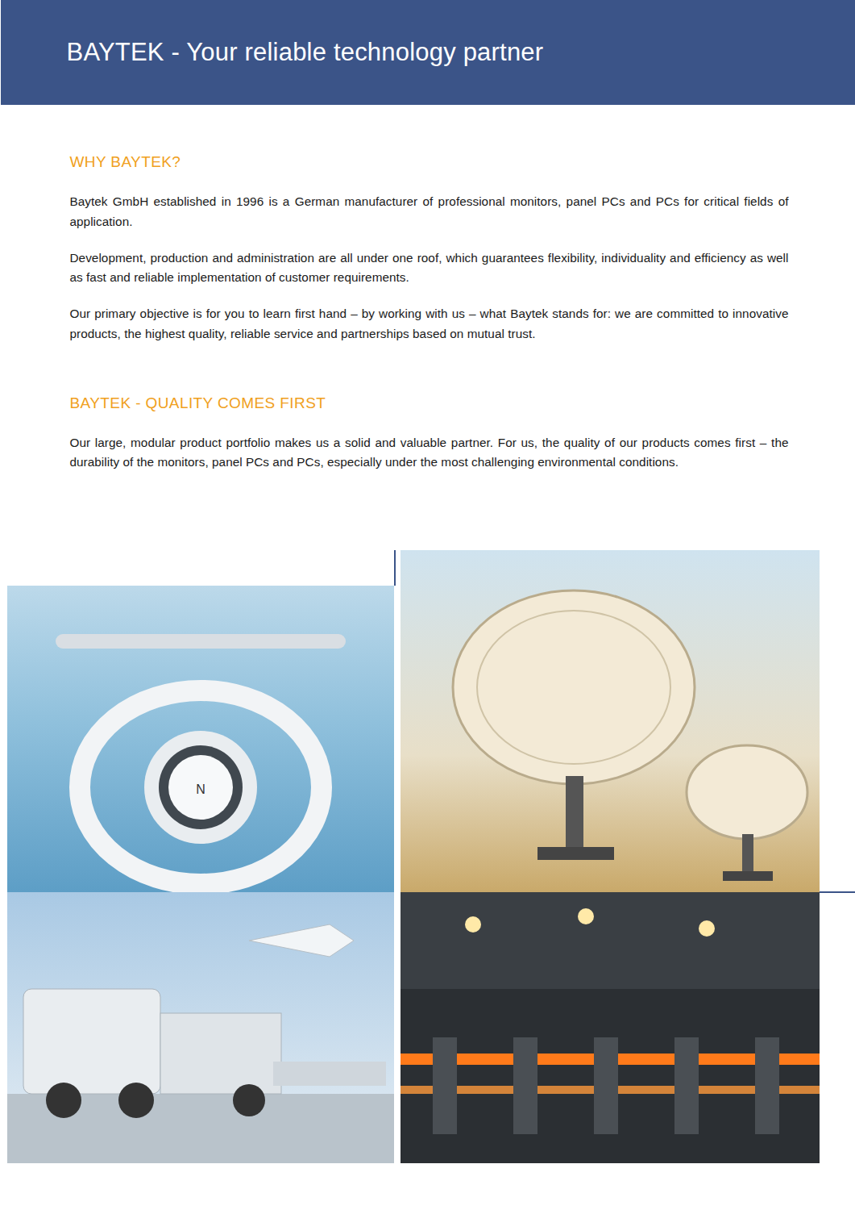BAYTEK - Your reliable technology partner
Why Baytek?
Baytek GmbH established in 1996 is a German manufacturer of professional monitors, panel PCs and PCs for critical fields of application.
Development, production and administration are all under one roof, which guarantees flexibility, individuality and efficiency as well as fast and reliable implementation of customer requirements.
Our primary objective is for you to learn first hand – by working with us – what Baytek stands for: we are committed to innovative products, the highest quality, reliable service and partnerships based on mutual trust.
Baytek - Quality comes first
Our large, modular product portfolio makes us a solid and valuable partner. For us, the quality of our products comes first – the durability of the monitors, panel PCs and PCs, especially under the most challenging environmental conditions.